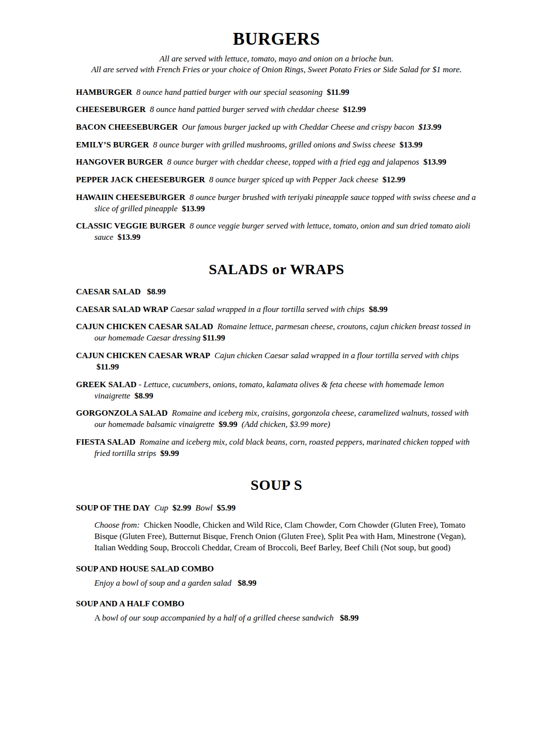BURGERS
All are served with lettuce, tomato, mayo and onion on a brioche bun.
All are served with French Fries or your choice of Onion Rings, Sweet Potato Fries or Side Salad for $1 more.
Hamburger 8 ounce hand pattied burger with our special seasoning $11.99
Cheeseburger 8 ounce hand pattied burger served with cheddar cheese $12.99
Bacon Cheeseburger Our famous burger jacked up with Cheddar Cheese and crispy bacon $13.99
Emily’s Burger 8 ounce burger with grilled mushrooms, grilled onions and Swiss cheese $13.99
Hangover Burger 8 ounce burger with cheddar cheese, topped with a fried egg and jalapenos $13.99
Pepper Jack Cheeseburger 8 ounce burger spiced up with Pepper Jack cheese $12.99
Hawaiin Cheeseburger 8 ounce burger brushed with teriyaki pineapple sauce topped with swiss cheese and a slice of grilled pineapple $13.99
Classic Veggie Burger 8 ounce veggie burger served with lettuce, tomato, onion and sun dried tomato aioli sauce $13.99
SALADS or WRAPS
Caesar Salad $8.99
Caesar Salad Wrap Caesar salad wrapped in a flour tortilla served with chips $8.99
Cajun Chicken Caesar Salad Romaine lettuce, parmesan cheese, croutons, cajun chicken breast tossed in our homemade Caesar dressing $11.99
Cajun Chicken Caesar Wrap Cajun chicken Caesar salad wrapped in a flour tortilla served with chips $11.99
Greek Salad - Lettuce, cucumbers, onions, tomato, kalamata olives & feta cheese with homemade lemon vinaigrette $8.99
Gorgonzola Salad Romaine and iceberg mix, craisins, gorgonzola cheese, caramelized walnuts, tossed with our homemade balsamic vinaigrette $9.99 (Add chicken, $3.99 more)
Fiesta Salad Romaine and iceberg mix, cold black beans, corn, roasted peppers, marinated chicken topped with fried tortilla strips $9.99
SOUP S
Soup of the Day Cup $2.99 Bowl $5.99
Choose from: Chicken Noodle, Chicken and Wild Rice, Clam Chowder, Corn Chowder (Gluten Free), Tomato Bisque (Gluten Free), Butternut Bisque, French Onion (Gluten Free), Split Pea with Ham, Minestrone (Vegan), Italian Wedding Soup, Broccoli Cheddar, Cream of Broccoli, Beef Barley, Beef Chili (Not soup, but good)
Soup and House Salad Combo
Enjoy a bowl of soup and a garden salad $8.99
Soup and a Half Combo
A bowl of our soup accompanied by a half of a grilled cheese sandwich $8.99